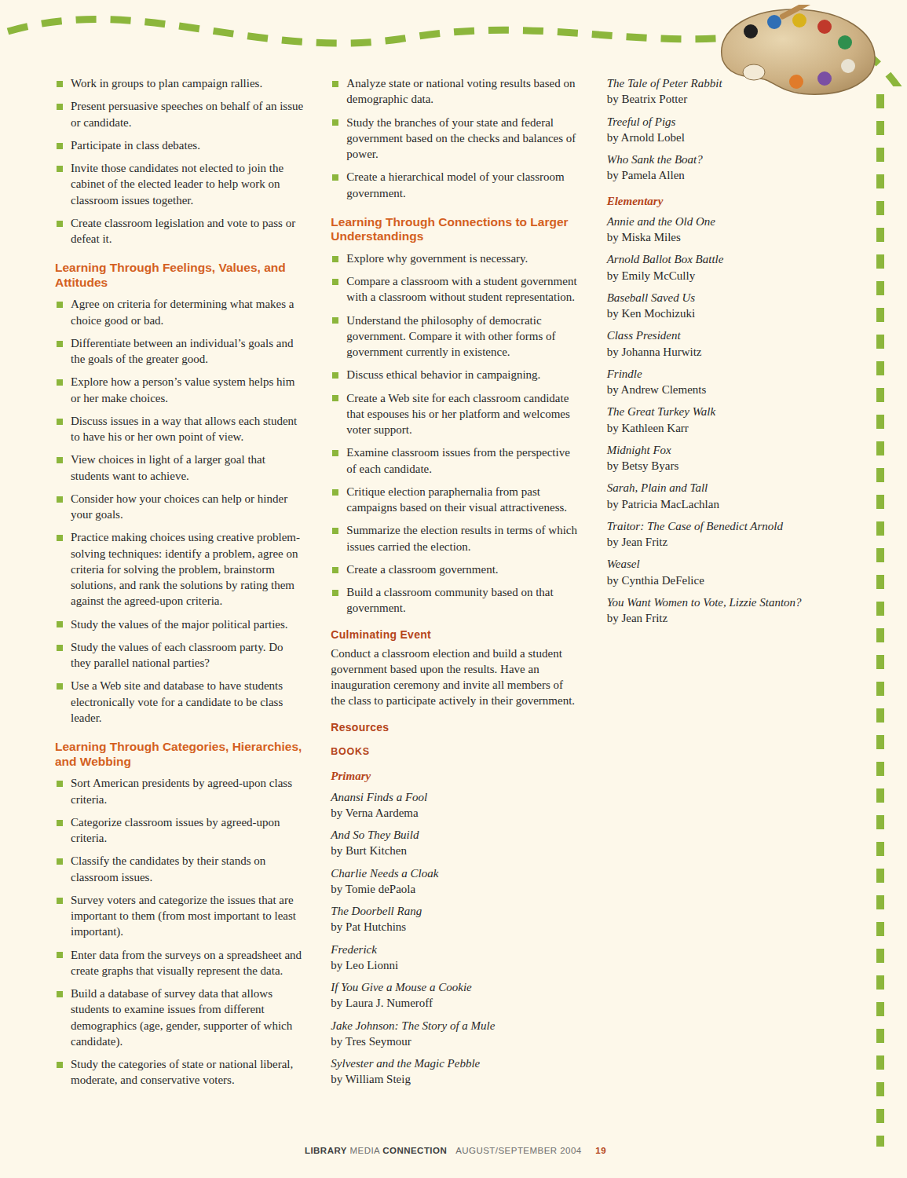Work in groups to plan campaign rallies.
Present persuasive speeches on behalf of an issue or candidate.
Participate in class debates.
Invite those candidates not elected to join the cabinet of the elected leader to help work on classroom issues together.
Create classroom legislation and vote to pass or defeat it.
Learning Through Feelings, Values, and Attitudes
Agree on criteria for determining what makes a choice good or bad.
Differentiate between an individual’s goals and the goals of the greater good.
Explore how a person’s value system helps him or her make choices.
Discuss issues in a way that allows each student to have his or her own point of view.
View choices in light of a larger goal that students want to achieve.
Consider how your choices can help or hinder your goals.
Practice making choices using creative problem-solving techniques: identify a problem, agree on criteria for solving the problem, brainstorm solutions, and rank the solutions by rating them against the agreed-upon criteria.
Study the values of the major political parties.
Study the values of each classroom party. Do they parallel national parties?
Use a Web site and database to have students electronically vote for a candidate to be class leader.
Learning Through Categories, Hierarchies, and Webbing
Sort American presidents by agreed-upon class criteria.
Categorize classroom issues by agreed-upon criteria.
Classify the candidates by their stands on classroom issues.
Survey voters and categorize the issues that are important to them (from most important to least important).
Enter data from the surveys on a spreadsheet and create graphs that visually represent the data.
Build a database of survey data that allows students to examine issues from different demographics (age, gender, supporter of which candidate).
Study the categories of state or national liberal, moderate, and conservative voters.
Analyze state or national voting results based on demographic data.
Study the branches of your state and federal government based on the checks and balances of power.
Create a hierarchical model of your classroom government.
Learning Through Connections to Larger Understandings
Explore why government is necessary.
Compare a classroom with a student government with a classroom without student representation.
Understand the philosophy of democratic government. Compare it with other forms of government currently in existence.
Discuss ethical behavior in campaigning.
Create a Web site for each classroom candidate that espouses his or her platform and welcomes voter support.
Examine classroom issues from the perspective of each candidate.
Critique election paraphernalia from past campaigns based on their visual attractiveness.
Summarize the election results in terms of which issues carried the election.
Create a classroom government.
Build a classroom community based on that government.
Culminating Event
Conduct a classroom election and build a student government based upon the results. Have an inauguration ceremony and invite all members of the class to participate actively in their government.
Resources
Books
Primary
Anansi Finds a Fool by Verna Aardema
And So They Build by Burt Kitchen
Charlie Needs a Cloak by Tomie dePaola
The Doorbell Rang by Pat Hutchins
Frederick by Leo Lionni
If You Give a Mouse a Cookie by Laura J. Numeroff
Jake Johnson: The Story of a Mule by Tres Seymour
Sylvester and the Magic Pebble by William Steig
The Tale of Peter Rabbit by Beatrix Potter
Treeful of Pigs by Arnold Lobel
Who Sank the Boat?by Pamela Allen
Elementary
Annie and the Old One by Miska Miles
Arnold Ballot Box Battle by Emily McCully
Baseball Saved Us by Ken Mochizuki
Class President by Johanna Hurwitz
Frindle by Andrew Clements
The Great Turkey Walk by Kathleen Karr
Midnight Fox by Betsy Byars
Sarah, Plain and Tall by Patricia MacLachlan
Traitor: The Case of Benedict Arnold by Jean Fritz
Weasel by Cynthia DeFelice
You Want Women to Vote, Lizzie Stanton?by Jean Fritz
LIBRARY MEDIA CONNECTION AUGUST/SEPTEMBER 2004 19